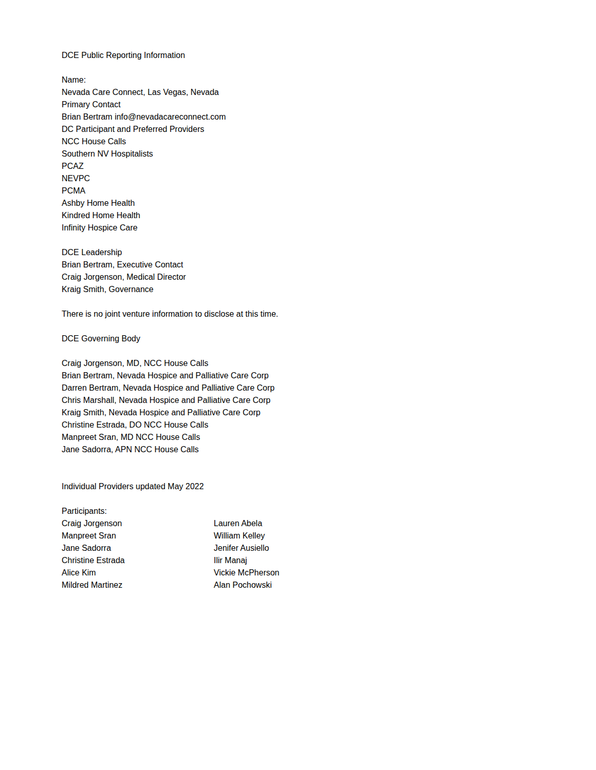DCE Public Reporting Information
Name:
Nevada Care Connect, Las Vegas, Nevada
Primary Contact
Brian Bertram info@nevadacareconnect.com
DC Participant and Preferred Providers
NCC House Calls
Southern NV Hospitalists
PCAZ
NEVPC
PCMA
Ashby Home Health
Kindred Home Health
Infinity Hospice Care
DCE Leadership
Brian Bertram, Executive Contact
Craig Jorgenson, Medical Director
Kraig Smith, Governance
There is no joint venture information to disclose at this time.
DCE Governing Body
Craig Jorgenson, MD, NCC House Calls
Brian Bertram, Nevada Hospice and Palliative Care Corp
Darren Bertram, Nevada Hospice and Palliative Care Corp
Chris Marshall, Nevada Hospice and Palliative Care Corp
Kraig Smith, Nevada Hospice and Palliative Care Corp
Christine Estrada, DO NCC House Calls
Manpreet Sran, MD NCC House Calls
Jane Sadorra, APN NCC House Calls
Individual Providers updated May 2022
Participants:
Craig Jorgenson
Manpreet Sran
Jane Sadorra
Christine Estrada
Alice Kim
Mildred Martinez
Lauren Abela
William Kelley
Jenifer Ausiello
Ilir Manaj
Vickie McPherson
Alan Pochowski